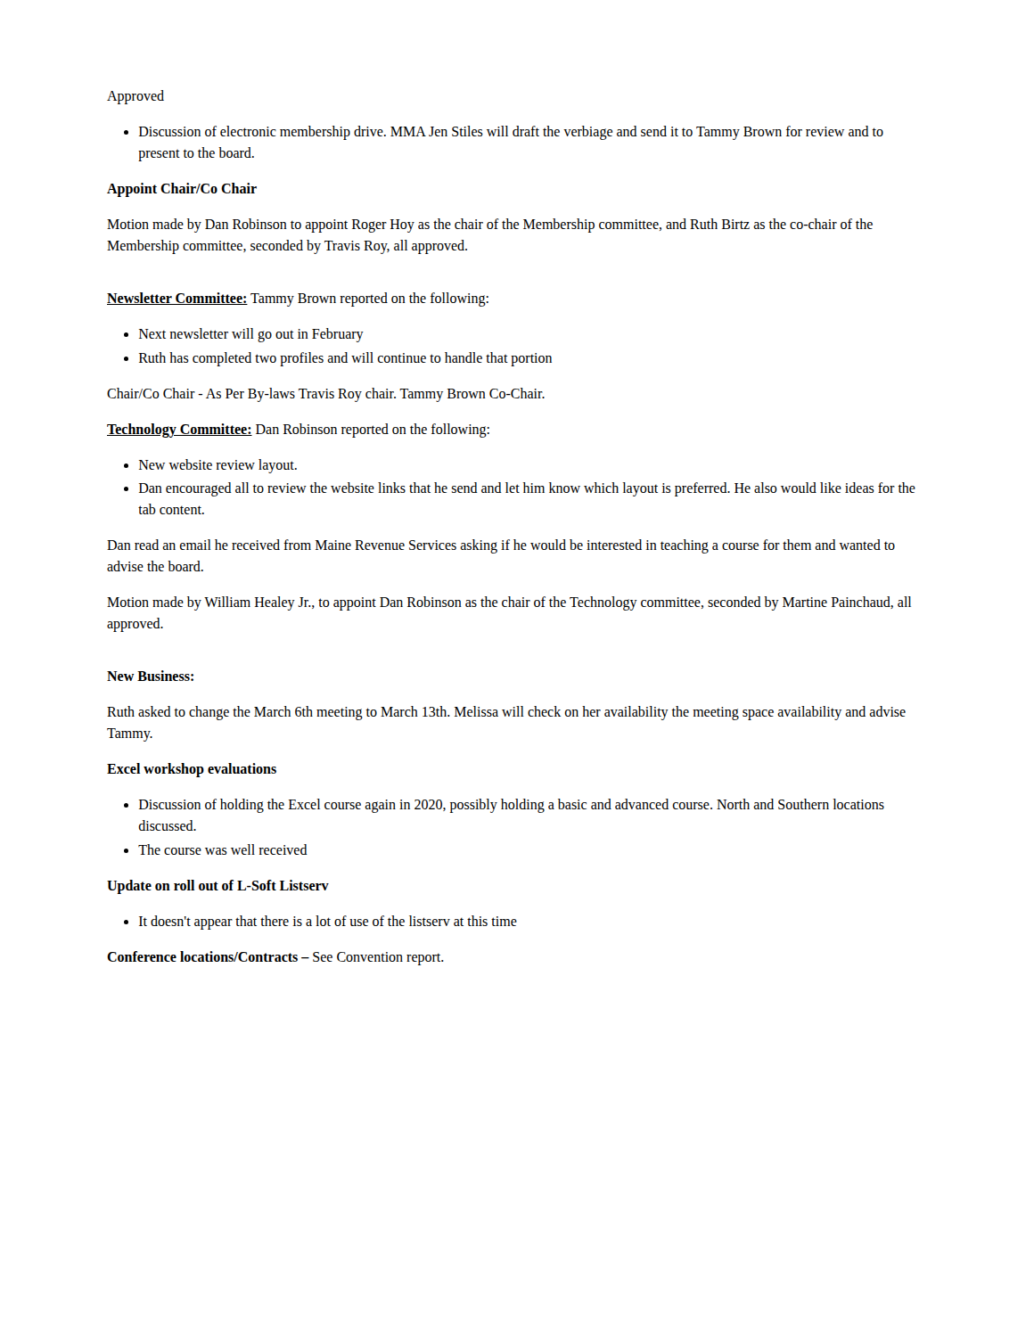Approved
Discussion of electronic membership drive. MMA Jen Stiles will draft the verbiage and send it to Tammy Brown for review and to present to the board.
Appoint Chair/Co Chair
Motion made by Dan Robinson to appoint Roger Hoy as the chair of the Membership committee, and Ruth Birtz as the co-chair of the Membership committee, seconded by Travis Roy, all approved.
Newsletter Committee: Tammy Brown reported on the following:
Next newsletter will go out in February
Ruth has completed two profiles and will continue to handle that portion
Chair/Co Chair - As Per By-laws Travis Roy chair. Tammy Brown Co-Chair.
Technology Committee: Dan Robinson reported on the following:
New website review layout.
Dan encouraged all to review the website links that he send and let him know which layout is preferred. He also would like ideas for the tab content.
Dan read an email he received from Maine Revenue Services asking if he would be interested in teaching a course for them and wanted to advise the board.
Motion made by William Healey Jr., to appoint Dan Robinson as the chair of the Technology committee, seconded by Martine Painchaud, all approved.
New Business:
Ruth asked to change the March 6th meeting to March 13th. Melissa will check on her availability the meeting space availability and advise Tammy.
Excel workshop evaluations
Discussion of holding the Excel course again in 2020, possibly holding a basic and advanced course. North and Southern locations discussed.
The course was well received
Update on roll out of L-Soft Listserv
It doesn't appear that there is a lot of use of the listserv at this time
Conference locations/Contracts – See Convention report.